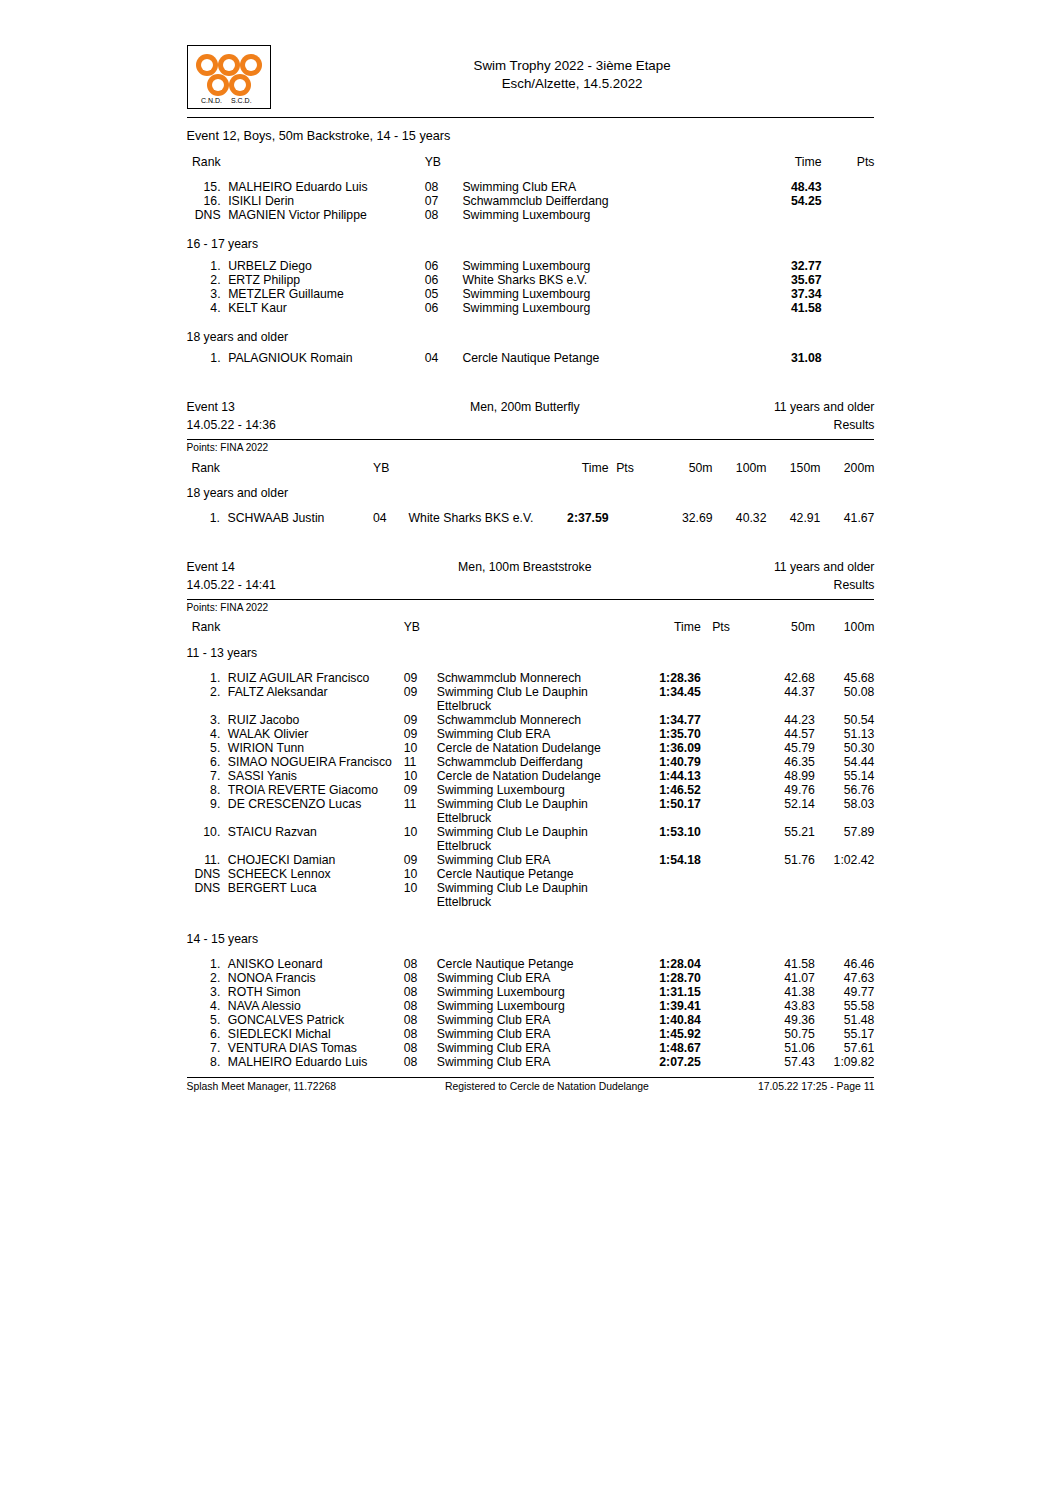C.N.D. S.C.D.
Swim Trophy 2022 - 3ième Etape
Esch/Alzette, 14.5.2022
Event 12, Boys, 50m Backstroke, 14 - 15 years
| Rank | | YB | | Time | Pts |
| 15. | MALHEIRO Eduardo Luis | 08 | Swimming Club ERA | 48.43 | |
| 16. | ISIKLI Derin | 07 | Schwammclub Deifferdang | 54.25 | |
| DNS | MAGNIEN Victor Philippe | 08 | Swimming Luxembourg | | |
16 - 17 years
| 1. | URBELZ Diego | 06 | Swimming Luxembourg | 32.77 | |
| 2. | ERTZ Philipp | 06 | White Sharks BKS e.V. | 35.67 | |
| 3. | METZLER Guillaume | 05 | Swimming Luxembourg | 37.34 | |
| 4. | KELT Kaur | 06 | Swimming Luxembourg | 41.58 | |
18 years and older
| 1. | PALAGNIOUK Romain | 04 | Cercle Nautique Petange | 31.08 | |
Event 13
14.05.22 - 14:36
Men, 200m Butterfly
11 years and older
Results
Points: FINA 2022
| Rank | | YB | | Time | Pts | 50m | 100m | 150m | 200m |
| 18 years and older |
| 1. | SCHWAAB Justin | 04 | White Sharks BKS e.V. | 2:37.59 | | 32.69 | 40.32 | 42.91 | 41.67 |
Event 14
14.05.22 - 14:41
Men, 100m Breaststroke
11 years and older
Results
Points: FINA 2022
| Rank | | YB | | Time | Pts | 50m | 100m |
| 11 - 13 years |
| 1. | RUIZ AGUILAR Francisco | 09 | Schwammclub Monnerech | 1:28.36 | | 42.68 | 45.68 |
| 2. | FALTZ Aleksandar | 09 | Swimming Club Le Dauphin Ettelbruck | 1:34.45 | | 44.37 | 50.08 |
| 3. | RUIZ Jacobo | 09 | Schwammclub Monnerech | 1:34.77 | | 44.23 | 50.54 |
| 4. | WALAK Olivier | 09 | Swimming Club ERA | 1:35.70 | | 44.57 | 51.13 |
| 5. | WIRION Tunn | 10 | Cercle de Natation Dudelange | 1:36.09 | | 45.79 | 50.30 |
| 6. | SIMAO NOGUEIRA Francisco | 11 | Schwammclub Deifferdang | 1:40.79 | | 46.35 | 54.44 |
| 7. | SASSI Yanis | 10 | Cercle de Natation Dudelange | 1:44.13 | | 48.99 | 55.14 |
| 8. | TROIA REVERTE Giacomo | 09 | Swimming Luxembourg | 1:46.52 | | 49.76 | 56.76 |
| 9. | DE CRESCENZO Lucas | 11 | Swimming Club Le Dauphin Ettelbruck | 1:50.17 | | 52.14 | 58.03 |
| 10. | STAICU Razvan | 10 | Swimming Club Le Dauphin Ettelbruck | 1:53.10 | | 55.21 | 57.89 |
| 11. | CHOJECKI Damian | 09 | Swimming Club ERA | 1:54.18 | | 51.76 | 1:02.42 |
| DNS | SCHEECK Lennox | 10 | Cercle Nautique Petange | | | | |
| DNS | BERGERT Luca | 10 | Swimming Club Le Dauphin Ettelbruck | | | | |
| 14 - 15 years |
| 1. | ANISKO Leonard | 08 | Cercle Nautique Petange | 1:28.04 | | 41.58 | 46.46 |
| 2. | NONOA Francis | 08 | Swimming Club ERA | 1:28.70 | | 41.07 | 47.63 |
| 3. | ROTH Simon | 08 | Swimming Luxembourg | 1:31.15 | | 41.38 | 49.77 |
| 4. | NAVA Alessio | 08 | Swimming Luxembourg | 1:39.41 | | 43.83 | 55.58 |
| 5. | GONCALVES Patrick | 08 | Swimming Club ERA | 1:40.84 | | 49.36 | 51.48 |
| 6. | SIEDLECKI Michal | 08 | Swimming Club ERA | 1:45.92 | | 50.75 | 55.17 |
| 7. | VENTURA DIAS Tomas | 08 | Swimming Club ERA | 1:48.67 | | 51.06 | 57.61 |
| 8. | MALHEIRO Eduardo Luis | 08 | Swimming Club ERA | 2:07.25 | | 57.43 | 1:09.82 |
Splash Meet Manager, 11.72268
Registered to Cercle de Natation Dudelange
17.05.22 17:25 - Page 11